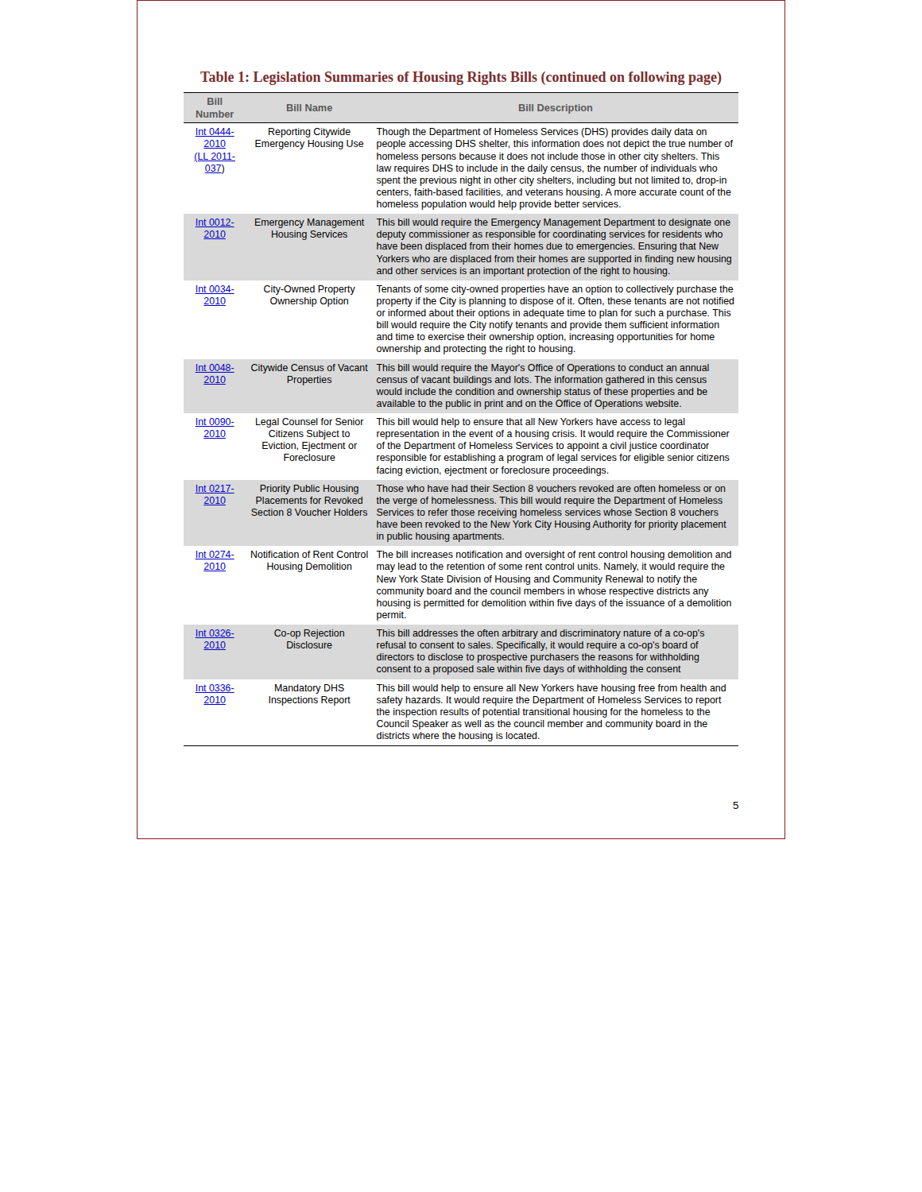Table 1: Legislation Summaries of Housing Rights Bills (continued on following page)
| Bill Number | Bill Name | Bill Description |
| --- | --- | --- |
| Int 0444-2010 (LL 2011-037 ) | Reporting Citywide Emergency Housing Use | Though the Department of Homeless Services (DHS) provides daily data on people accessing DHS shelter, this information does not depict the true number of homeless persons because it does not include those in other city shelters. This law requires DHS to include in the daily census, the number of individuals who spent the previous night in other city shelters, including but not limited to, drop-in centers, faith-based facilities, and veterans housing. A more accurate count of the homeless population would help provide better services. |
| Int 0012-2010 | Emergency Management Housing Services | This bill would require the Emergency Management Department to designate one deputy commissioner as responsible for coordinating services for residents who have been displaced from their homes due to emergencies. Ensuring that New Yorkers who are displaced from their homes are supported in finding new housing and other services is an important protection of the right to housing. |
| Int 0034-2010 | City-Owned Property Ownership Option | Tenants of some city-owned properties have an option to collectively purchase the property if the City is planning to dispose of it. Often, these tenants are not notified or informed about their options in adequate time to plan for such a purchase. This bill would require the City notify tenants and provide them sufficient information and time to exercise their ownership option, increasing opportunities for home ownership and protecting the right to housing. |
| Int 0048-2010 | Citywide Census of Vacant Properties | This bill would require the Mayor's Office of Operations to conduct an annual census of vacant buildings and lots. The information gathered in this census would include the condition and ownership status of these properties and be available to the public in print and on the Office of Operations website. |
| Int 0090-2010 | Legal Counsel for Senior Citizens Subject to Eviction, Ejectment or Foreclosure | This bill would help to ensure that all New Yorkers have access to legal representation in the event of a housing crisis. It would require the Commissioner of the Department of Homeless Services to appoint a civil justice coordinator responsible for establishing a program of legal services for eligible senior citizens facing eviction, ejectment or foreclosure proceedings. |
| Int 0217-2010 | Priority Public Housing Placements for Revoked Section 8 Voucher Holders | Those who have had their Section 8 vouchers revoked are often homeless or on the verge of homelessness. This bill would require the Department of Homeless Services to refer those receiving homeless services whose Section 8 vouchers have been revoked to the New York City Housing Authority for priority placement in public housing apartments. |
| Int 0274-2010 | Notification of Rent Control Housing Demolition | The bill increases notification and oversight of rent control housing demolition and may lead to the retention of some rent control units. Namely, it would require the New York State Division of Housing and Community Renewal to notify the community board and the council members in whose respective districts any housing is permitted for demolition within five days of the issuance of a demolition permit. |
| Int 0326-2010 | Co-op Rejection Disclosure | This bill addresses the often arbitrary and discriminatory nature of a co-op's refusal to consent to sales. Specifically, it would require a co-op's board of directors to disclose to prospective purchasers the reasons for withholding consent to a proposed sale within five days of withholding the consent |
| Int 0336-2010 | Mandatory DHS Inspections Report | This bill would help to ensure all New Yorkers have housing free from health and safety hazards. It would require the Department of Homeless Services to report the inspection results of potential transitional housing for the homeless to the Council Speaker as well as the council member and community board in the districts where the housing is located. |
5